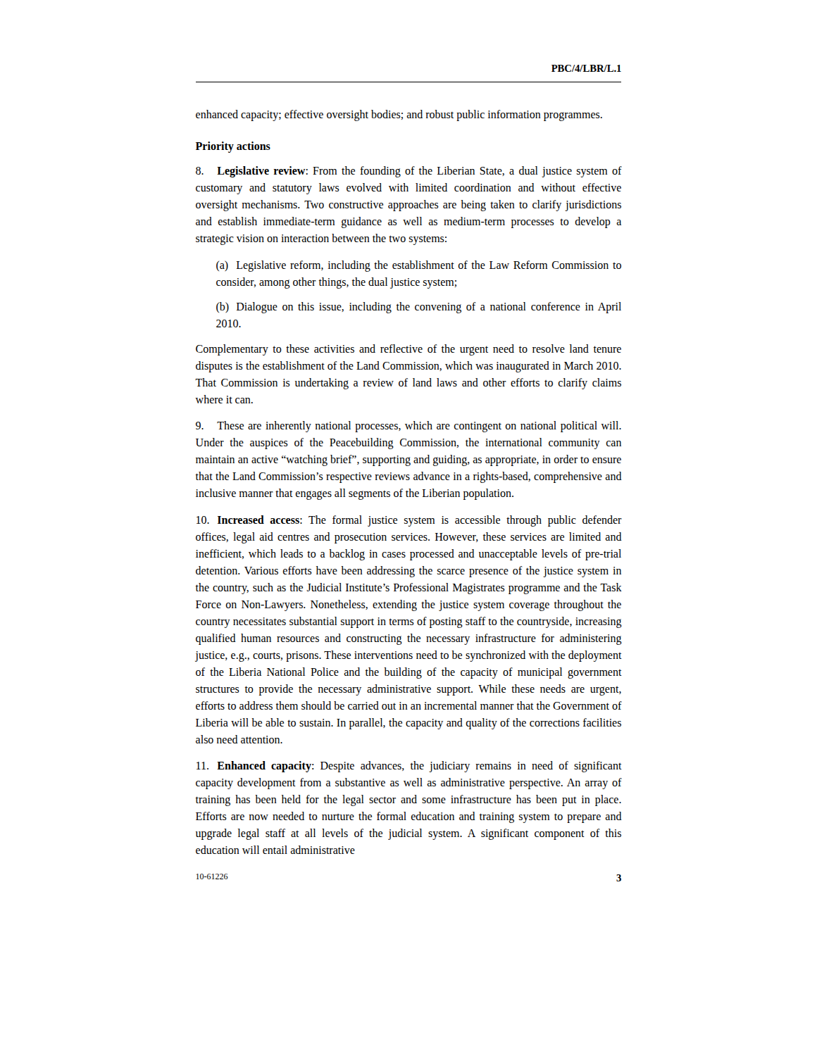PBC/4/LBR/L.1
enhanced capacity; effective oversight bodies; and robust public information programmes.
Priority actions
8. Legislative review: From the founding of the Liberian State, a dual justice system of customary and statutory laws evolved with limited coordination and without effective oversight mechanisms. Two constructive approaches are being taken to clarify jurisdictions and establish immediate-term guidance as well as medium-term processes to develop a strategic vision on interaction between the two systems:
(a) Legislative reform, including the establishment of the Law Reform Commission to consider, among other things, the dual justice system;
(b) Dialogue on this issue, including the convening of a national conference in April 2010.
Complementary to these activities and reflective of the urgent need to resolve land tenure disputes is the establishment of the Land Commission, which was inaugurated in March 2010. That Commission is undertaking a review of land laws and other efforts to clarify claims where it can.
9. These are inherently national processes, which are contingent on national political will. Under the auspices of the Peacebuilding Commission, the international community can maintain an active “watching brief”, supporting and guiding, as appropriate, in order to ensure that the Land Commission’s respective reviews advance in a rights-based, comprehensive and inclusive manner that engages all segments of the Liberian population.
10. Increased access: The formal justice system is accessible through public defender offices, legal aid centres and prosecution services. However, these services are limited and inefficient, which leads to a backlog in cases processed and unacceptable levels of pre-trial detention. Various efforts have been addressing the scarce presence of the justice system in the country, such as the Judicial Institute’s Professional Magistrates programme and the Task Force on Non-Lawyers. Nonetheless, extending the justice system coverage throughout the country necessitates substantial support in terms of posting staff to the countryside, increasing qualified human resources and constructing the necessary infrastructure for administering justice, e.g., courts, prisons. These interventions need to be synchronized with the deployment of the Liberia National Police and the building of the capacity of municipal government structures to provide the necessary administrative support. While these needs are urgent, efforts to address them should be carried out in an incremental manner that the Government of Liberia will be able to sustain. In parallel, the capacity and quality of the corrections facilities also need attention.
11. Enhanced capacity: Despite advances, the judiciary remains in need of significant capacity development from a substantive as well as administrative perspective. An array of training has been held for the legal sector and some infrastructure has been put in place. Efforts are now needed to nurture the formal education and training system to prepare and upgrade legal staff at all levels of the judicial system. A significant component of this education will entail administrative
10-61226 3